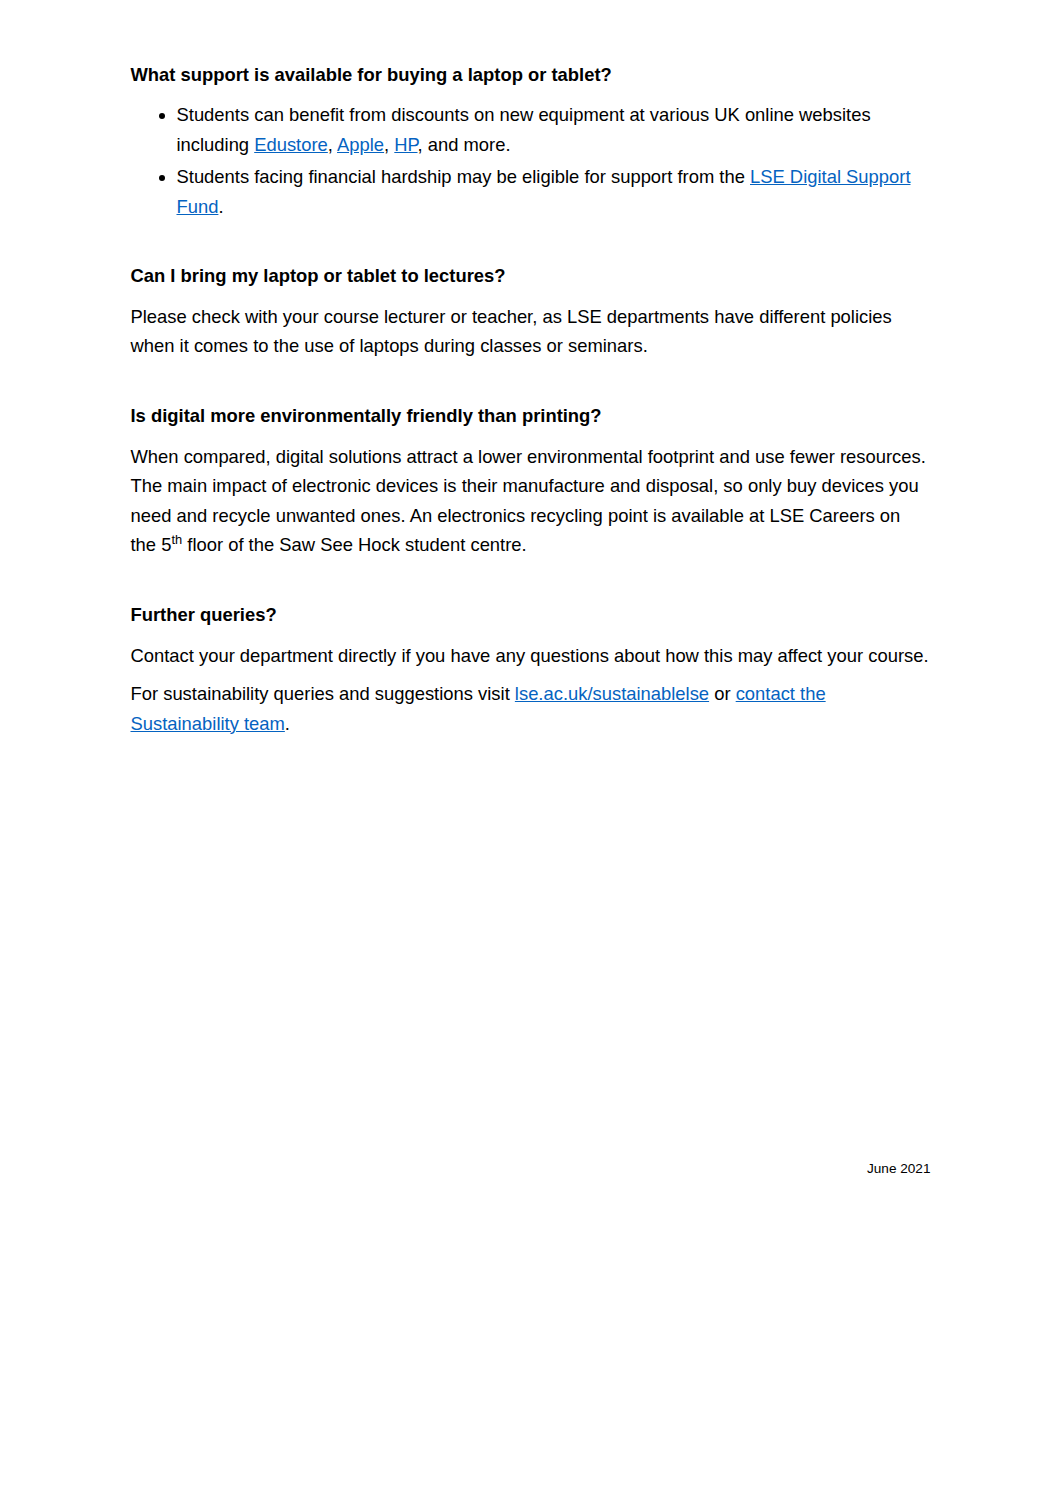What support is available for buying a laptop or tablet?
Students can benefit from discounts on new equipment at various UK online websites including Edustore, Apple, HP, and more.
Students facing financial hardship may be eligible for support from the LSE Digital Support Fund.
Can I bring my laptop or tablet to lectures?
Please check with your course lecturer or teacher, as LSE departments have different policies when it comes to the use of laptops during classes or seminars.
Is digital more environmentally friendly than printing?
When compared, digital solutions attract a lower environmental footprint and use fewer resources. The main impact of electronic devices is their manufacture and disposal, so only buy devices you need and recycle unwanted ones. An electronics recycling point is available at LSE Careers on the 5th floor of the Saw See Hock student centre.
Further queries?
Contact your department directly if you have any questions about how this may affect your course.
For sustainability queries and suggestions visit lse.ac.uk/sustainablelse or contact the Sustainability team.
June 2021